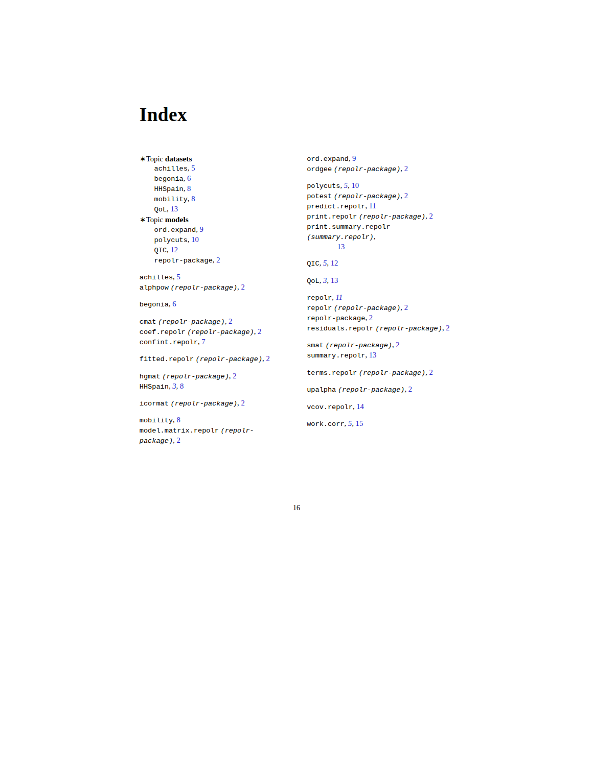Index
∗Topic datasets
achilles, 5
begonia, 6
HHSpain, 8
mobility, 8
QoL, 13
∗Topic models
ord.expand, 9
polycuts, 10
QIC, 12
repolr-package, 2
achilles, 5
alphpow (repolr-package), 2
begonia, 6
cmat (repolr-package), 2
coef.repolr (repolr-package), 2
confint.repolr, 7
fitted.repolr (repolr-package), 2
hgmat (repolr-package), 2
HHSpain, 3, 8
icormat (repolr-package), 2
mobility, 8
model.matrix.repolr (repolr-package), 2
ord.expand, 9
ordgee (repolr-package), 2
polycuts, 5, 10
potest (repolr-package), 2
predict.repolr, 11
print.repolr (repolr-package), 2
print.summary.repolr (summary.repolr),
13
QIC, 5, 12
QoL, 3, 13
repolr, 11
repolr (repolr-package), 2
repolr-package, 2
residuals.repolr (repolr-package), 2
smat (repolr-package), 2
summary.repolr, 13
terms.repolr (repolr-package), 2
upalpha (repolr-package), 2
vcov.repolr, 14
work.corr, 5, 15
16